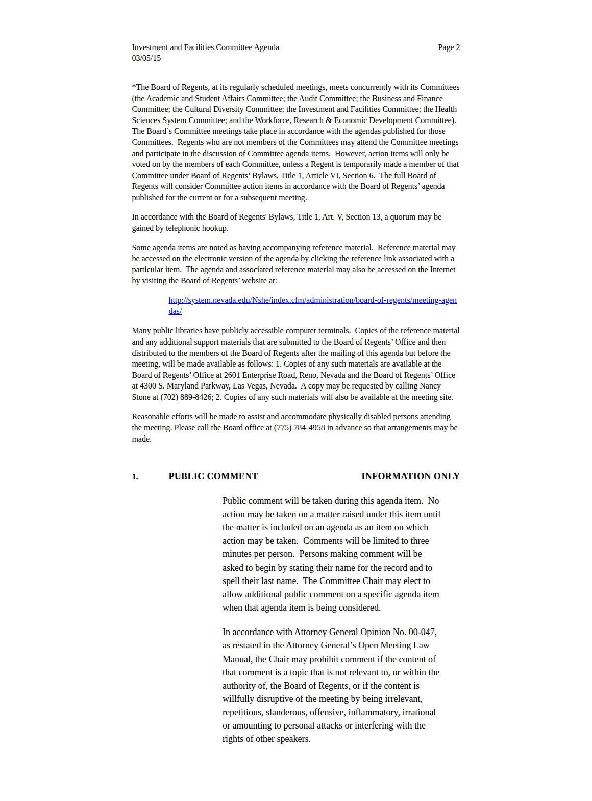Investment and Facilities Committee Agenda
03/05/15
Page 2
*The Board of Regents, at its regularly scheduled meetings, meets concurrently with its Committees (the Academic and Student Affairs Committee; the Audit Committee; the Business and Finance Committee; the Cultural Diversity Committee; the Investment and Facilities Committee; the Health Sciences System Committee; and the Workforce, Research & Economic Development Committee). The Board’s Committee meetings take place in accordance with the agendas published for those Committees. Regents who are not members of the Committees may attend the Committee meetings and participate in the discussion of Committee agenda items. However, action items will only be voted on by the members of each Committee, unless a Regent is temporarily made a member of that Committee under Board of Regents’ Bylaws, Title 1, Article VI, Section 6. The full Board of Regents will consider Committee action items in accordance with the Board of Regents’ agenda published for the current or for a subsequent meeting.
In accordance with the Board of Regents' Bylaws, Title 1, Art. V, Section 13, a quorum may be gained by telephonic hookup.
Some agenda items are noted as having accompanying reference material. Reference material may be accessed on the electronic version of the agenda by clicking the reference link associated with a particular item. The agenda and associated reference material may also be accessed on the Internet by visiting the Board of Regents’ website at:
http://system.nevada.edu/Nshe/index.cfm/administration/board-of-regents/meeting-agendas/
Many public libraries have publicly accessible computer terminals. Copies of the reference material and any additional support materials that are submitted to the Board of Regents’ Office and then distributed to the members of the Board of Regents after the mailing of this agenda but before the meeting, will be made available as follows: 1. Copies of any such materials are available at the Board of Regents’ Office at 2601 Enterprise Road, Reno, Nevada and the Board of Regents’ Office at 4300 S. Maryland Parkway, Las Vegas, Nevada. A copy may be requested by calling Nancy Stone at (702) 889-8426; 2. Copies of any such materials will also be available at the meeting site.
Reasonable efforts will be made to assist and accommodate physically disabled persons attending the meeting. Please call the Board office at (775) 784-4958 in advance so that arrangements may be made.
1.
PUBLIC COMMENT
INFORMATION ONLY
Public comment will be taken during this agenda item. No action may be taken on a matter raised under this item until the matter is included on an agenda as an item on which action may be taken. Comments will be limited to three minutes per person. Persons making comment will be asked to begin by stating their name for the record and to spell their last name. The Committee Chair may elect to allow additional public comment on a specific agenda item when that agenda item is being considered.
In accordance with Attorney General Opinion No. 00-047, as restated in the Attorney General’s Open Meeting Law Manual, the Chair may prohibit comment if the content of that comment is a topic that is not relevant to, or within the authority of, the Board of Regents, or if the content is willfully disruptive of the meeting by being irrelevant, repetitious, slanderous, offensive, inflammatory, irrational or amounting to personal attacks or interfering with the rights of other speakers.